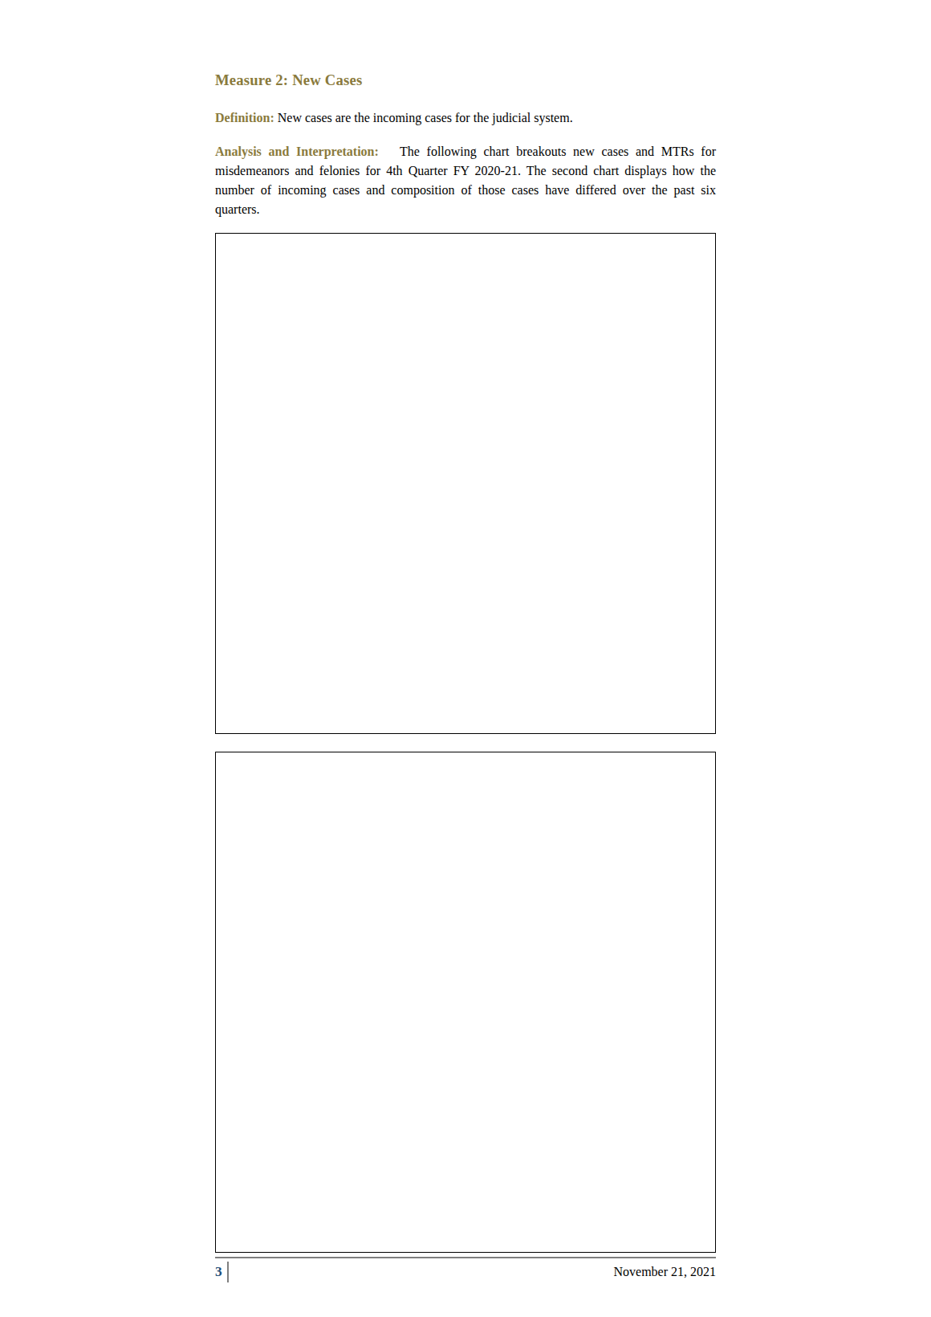Measure 2: New Cases
Definition: New cases are the incoming cases for the judicial system.
Analysis and Interpretation: The following chart breakouts new cases and MTRs for misdemeanors and felonies for 4th Quarter FY 2020-21. The second chart displays how the number of incoming cases and composition of those cases have differed over the past six quarters.
3 November 21, 2021